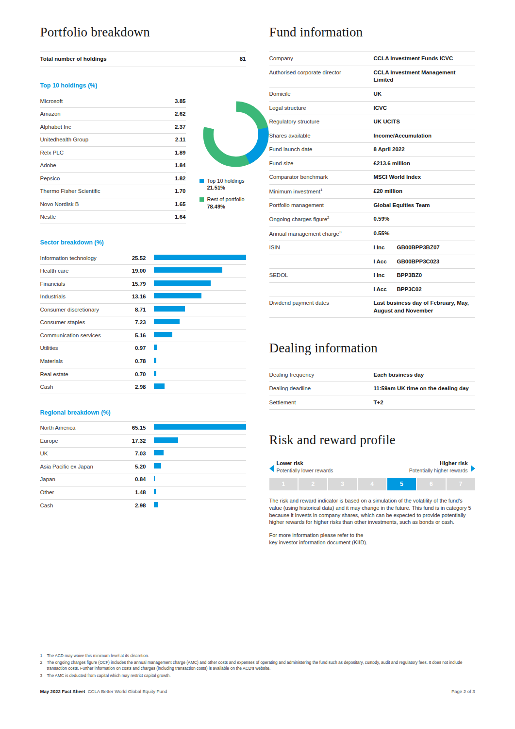Portfolio breakdown
Total number of holdings 81
Top 10 holdings (%)
| Microsoft | 3.85 |
| Amazon | 2.62 |
| Alphabet Inc | 2.37 |
| Unitedhealth Group | 2.11 |
| Relx PLC | 1.89 |
| Adobe | 1.84 |
| Pepsico | 1.82 |
| Thermo Fisher Scientific | 1.70 |
| Novo Nordisk B | 1.65 |
| Nestle | 1.64 |
Top 10 holdings
21.51%
Rest of portfolio
78.49%
Sector breakdown (%)
| Information technology | 25.52 | |
| Health care | 19.00 | |
| Financials | 15.79 | |
| Industrials | 13.16 | |
| Consumer discretionary | 8.71 | |
| Consumer staples | 7.23 | |
| Communication services | 5.16 | |
| Utilities | 0.97 | |
| Materials | 0.78 | |
| Real estate | 0.70 | |
| Cash | 2.98 | |
Regional breakdown (%)
| North America | 65.15 | |
| Europe | 17.32 | |
| UK | 7.03 | |
| Asia Pacific ex Japan | 5.20 | |
| Japan | 0.84 | |
| Other | 1.48 | |
| Cash | 2.98 | |
Fund information
| Company | CCLA Investment Funds ICVC |
| Authorised corporate director | CCLA Investment Management Limited |
| Domicile | UK |
| Legal structure | ICVC |
| Regulatory structure | UK UCITS |
| Shares available | Income/Accumulation |
| Fund launch date | 8 April 2022 |
| Fund size | £213.6 million |
| Comparator benchmark | MSCI World Index |
| Minimum investment 1 | £20 million |
| Portfolio management | Global Equities Team |
| Ongoing charges figure 2 | 0.59% |
| Annual management charge 3 | 0.55% |
| ISIN | I Inc GB00BPP3BZ07 |
| | I Acc GB00BPP3C023 |
| SEDOL | I Inc BPP3BZ0 |
| | I Acc BPP3C02 |
| Dividend payment dates | Last business day of February, May, August and November |
Dealing information
| Dealing frequency | Each business day |
| Dealing deadline | 11:59am UK time on the dealing day |
| Settlement | T+2 |
Risk and reward profile
Lower risk Potentially lower rewards
Higher risk Potentially higher rewards
1
2
3
4
5
6
7
The risk and reward indicator is based on a simulation of the volatility of the fund's value (using historical data) and it may change in the future. This fund is in category 5 because it invests in company shares, which can be expected to provide potentially higher rewards for higher risks than other investments, such as bonds or cash.
For more information please refer to the
key investor information document (KIID).
1 The ACD may waive this minimum level at its discretion.
2 The ongoing charges figure (OCF) includes the annual management charge (AMC) and other costs and expenses of operating and administering the fund such as depositary, custody, audit and regulatory fees. It does not include transaction costs. Further information on costs and charges (including transaction costs) is available on the ACD's website.
3 The AMC is deducted from capital which may restrict capital growth.
May 2022 Fact Sheet CCLA Better World Global Equity Fund
Page 2 of 3